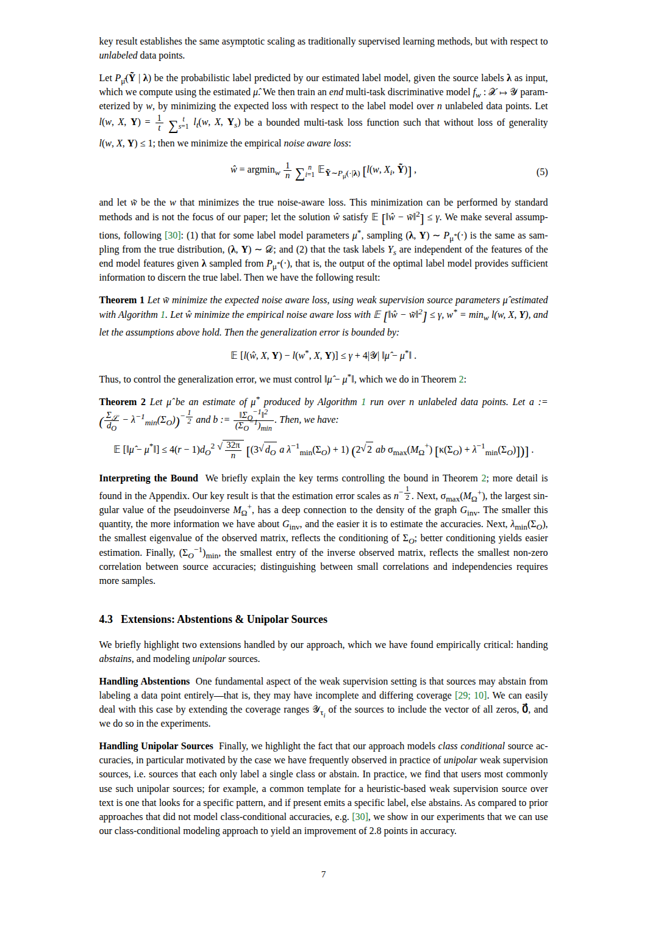key result establishes the same asymptotic scaling as traditionally supervised learning methods, but with respect to unlabeled data points.
Let Pμ̂(Ỹ | λ) be the probabilistic label predicted by our estimated label model, given the source labels λ as input, which we compute using the estimated μ̂. We then train an end multi-task discriminative model fw : 𝒳 ↦ 𝒴 parameterized by w, by minimizing the expected loss with respect to the label model over n unlabeled data points. Let l(w, X, Y) = 1 t ∑ts=1 lt(w, X, Ys) be a bounded multi-task loss function such that without loss of generality l(w, X, Y) ≤ 1; then we minimize the empirical noise aware loss:
ŵ = argminw 1 n ∑ni=1 𝔼Ỹ∼Pμ̂(·|λ) [l(w, Xi, Ỹ)] , (5)
and let w̃ be the w that minimizes the true noise-aware loss. This minimization can be performed by standard methods and is not the focus of our paper; let the solution ŵ satisfy 𝔼 [‖ŵ − w̃‖2] ≤ γ. We make several assumptions, following [30]: (1) that for some label model parameters μ*, sampling (λ, Y) ∼ Pμ*(·) is the same as sampling from the true distribution, (λ, Y) ∼ 𝒟; and (2) that the task labels Ys are independent of the features of the end model features given λ sampled from Pμ*(·), that is, the output of the optimal label model provides sufficient information to discern the true label. Then we have the following result:
Theorem 1 Let w̃ minimize the expected noise aware loss, using weak supervision source parameters μ̂ estimated with Algorithm 1. Let ŵ minimize the empirical noise aware loss with 𝔼 [‖ŵ − w̃‖2] ≤ γ, w* = minw l(w, X, Y), and let the assumptions above hold. Then the generalization error is bounded by:
𝔼 [l(ŵ, X, Y) − l(w*, X, Y)] ≤ γ + 4|𝒴| ‖μ̂ − μ*‖ .
Thus, to control the generalization error, we must control ‖μ̂ − μ*‖, which we do in Theorem 2:
Theorem 2 Let μ̂ be an estimate of μ* produced by Algorithm 1 run over n unlabeled data points. Let a := (Σ𝒮 dO − λ−1min(ΣO))−12 and b := ‖ΣO−1‖2(ΣO−1)min. Then, we have:
𝔼 [‖μ̂ − μ*‖] ≤ 4(r − 1)dO2 32π n [(3dO a λ−1min(ΣO) + 1) (22 ab σmax(MΩ+) [κ(ΣO) + λ−1min(ΣO)])] .
Interpreting the Bound We briefly explain the key terms controlling the bound in Theorem 2; more detail is found in the Appendix. Our key result is that the estimation error scales as n−12. Next, σmax(MΩ+), the largest singular value of the pseudoinverse MΩ+, has a deep connection to the density of the graph Ginv. The smaller this quantity, the more information we have about Ginv, and the easier it is to estimate the accuracies. Next, λmin(ΣO), the smallest eigenvalue of the observed matrix, reflects the conditioning of ΣO; better conditioning yields easier estimation. Finally, (ΣO−1)min, the smallest entry of the inverse observed matrix, reflects the smallest non-zero correlation between source accuracies; distinguishing between small correlations and independencies requires more samples.
4.3 Extensions: Abstentions & Unipolar Sources
We briefly highlight two extensions handled by our approach, which we have found empirically critical: handing abstains, and modeling unipolar sources.
Handling Abstentions One fundamental aspect of the weak supervision setting is that sources may abstain from labeling a data point entirely—that is, they may have incomplete and differing coverage [29; 10]. We can easily deal with this case by extending the coverage ranges 𝒴τi of the sources to include the vector of all zeros, 0⃗, and we do so in the experiments.
Handling Unipolar Sources Finally, we highlight the fact that our approach models class conditional source accuracies, in particular motivated by the case we have frequently observed in practice of unipolar weak supervision sources, i.e. sources that each only label a single class or abstain. In practice, we find that users most commonly use such unipolar sources; for example, a common template for a heuristic-based weak supervision source over text is one that looks for a specific pattern, and if present emits a specific label, else abstains. As compared to prior approaches that did not model class-conditional accuracies, e.g. [30], we show in our experiments that we can use our class-conditional modeling approach to yield an improvement of 2.8 points in accuracy.
7